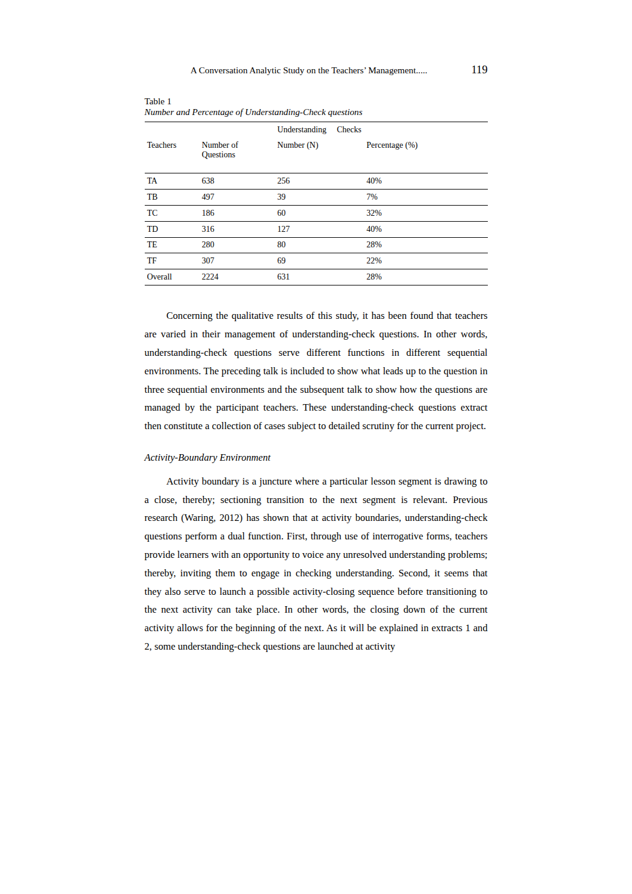A Conversation Analytic Study on the Teachers’ Management.....
119
Table 1 Number and Percentage of Understanding-Check questions
| | | Understanding Checks | |
| --- | --- | --- | --- |
| Teachers | Number of Questions | Number (N) | Percentage (%) |
| TA | 638 | 256 | 40% |
| TB | 497 | 39 | 7% |
| TC | 186 | 60 | 32% |
| TD | 316 | 127 | 40% |
| TE | 280 | 80 | 28% |
| TF | 307 | 69 | 22% |
| Overall | 2224 | 631 | 28% |
Concerning the qualitative results of this study, it has been found that teachers are varied in their management of understanding-check questions. In other words, understanding-check questions serve different functions in different sequential environments. The preceding talk is included to show what leads up to the question in three sequential environments and the subsequent talk to show how the questions are managed by the participant teachers. These understanding-check questions extract then constitute a collection of cases subject to detailed scrutiny for the current project.
Activity-Boundary Environment
Activity boundary is a juncture where a particular lesson segment is drawing to a close, thereby; sectioning transition to the next segment is relevant. Previous research (Waring, 2012) has shown that at activity boundaries, understanding-check questions perform a dual function. First, through use of interrogative forms, teachers provide learners with an opportunity to voice any unresolved understanding problems; thereby, inviting them to engage in checking understanding. Second, it seems that they also serve to launch a possible activity-closing sequence before transitioning to the next activity can take place. In other words, the closing down of the current activity allows for the beginning of the next. As it will be explained in extracts 1 and 2, some understanding-check questions are launched at activity